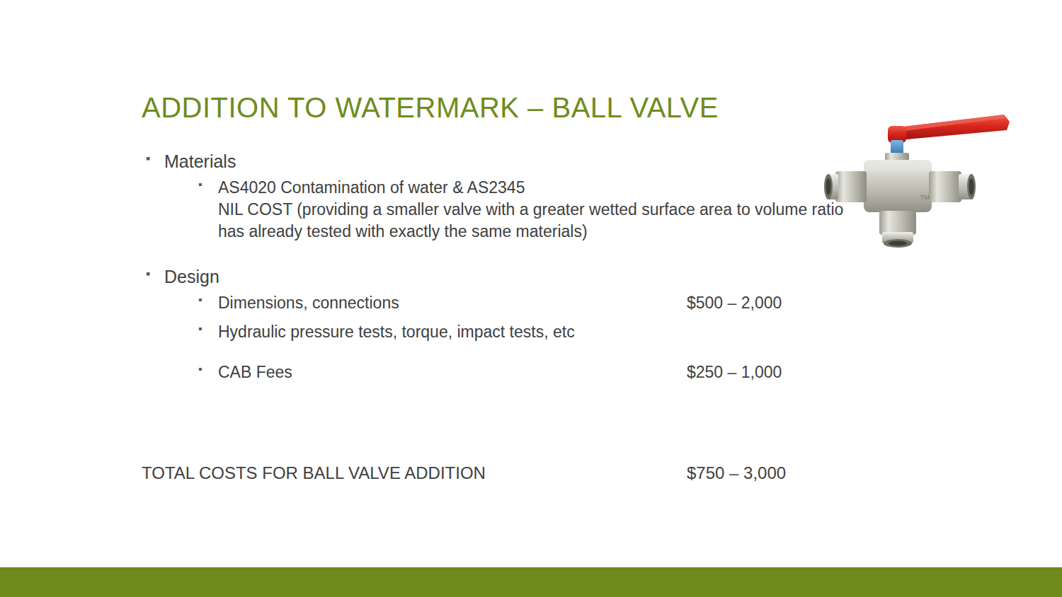ADDITION TO WATERMARK – BALL VALVE
TM
Materials
AS4020 Contamination of water & AS2345
NIL COST (providing a smaller valve with a greater wetted surface area to volume ratio has already tested with exactly the same materials)
Design
Dimensions, connections $500 – 2,000
Hydraulic pressure tests, torque, impact tests, etc
CAB Fees $250 – 1,000
TOTAL COSTS FOR BALL VALVE ADDITION $750 – 3,000